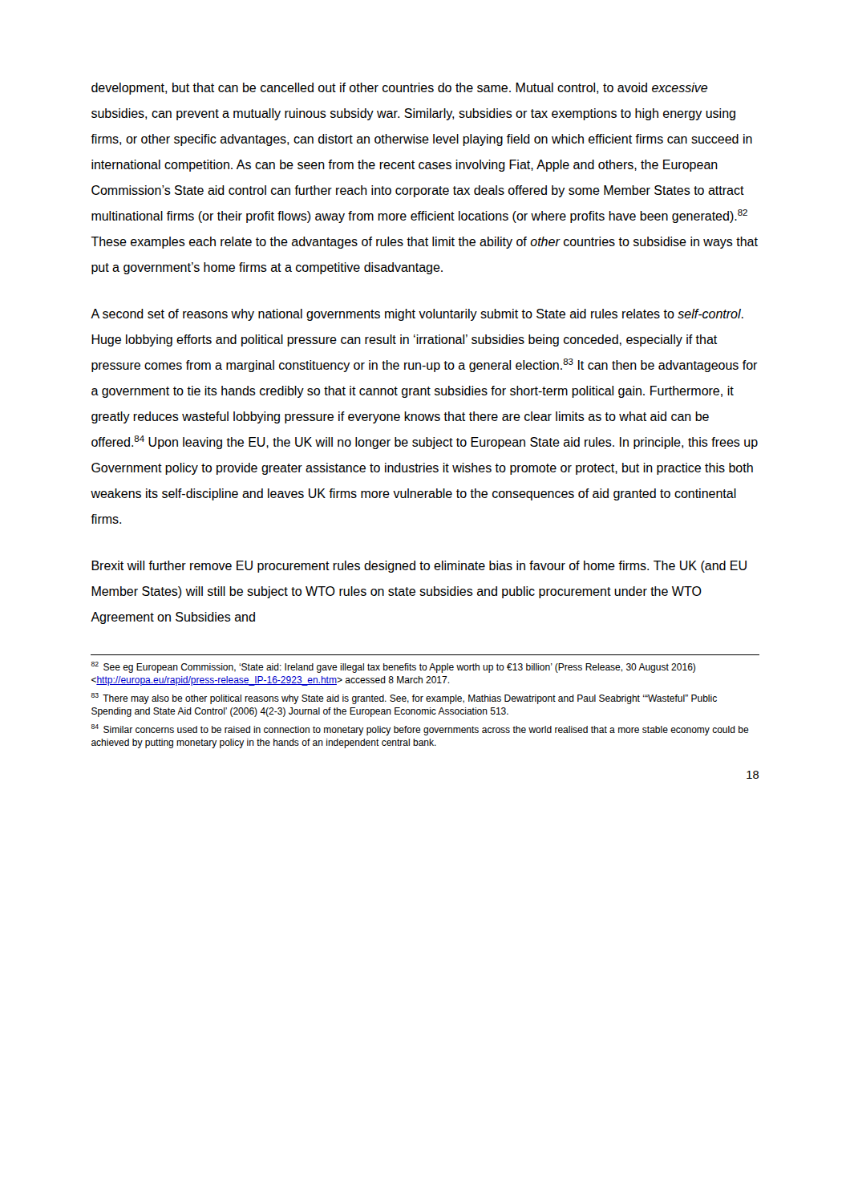development, but that can be cancelled out if other countries do the same. Mutual control, to avoid excessive subsidies, can prevent a mutually ruinous subsidy war. Similarly, subsidies or tax exemptions to high energy using firms, or other specific advantages, can distort an otherwise level playing field on which efficient firms can succeed in international competition. As can be seen from the recent cases involving Fiat, Apple and others, the European Commission’s State aid control can further reach into corporate tax deals offered by some Member States to attract multinational firms (or their profit flows) away from more efficient locations (or where profits have been generated).82 These examples each relate to the advantages of rules that limit the ability of other countries to subsidise in ways that put a government’s home firms at a competitive disadvantage.
A second set of reasons why national governments might voluntarily submit to State aid rules relates to self-control. Huge lobbying efforts and political pressure can result in ‘irrational’ subsidies being conceded, especially if that pressure comes from a marginal constituency or in the run-up to a general election.83 It can then be advantageous for a government to tie its hands credibly so that it cannot grant subsidies for short-term political gain. Furthermore, it greatly reduces wasteful lobbying pressure if everyone knows that there are clear limits as to what aid can be offered.84 Upon leaving the EU, the UK will no longer be subject to European State aid rules. In principle, this frees up Government policy to provide greater assistance to industries it wishes to promote or protect, but in practice this both weakens its self-discipline and leaves UK firms more vulnerable to the consequences of aid granted to continental firms.
Brexit will further remove EU procurement rules designed to eliminate bias in favour of home firms. The UK (and EU Member States) will still be subject to WTO rules on state subsidies and public procurement under the WTO Agreement on Subsidies and
82 See eg European Commission, ‘State aid: Ireland gave illegal tax benefits to Apple worth up to €13 billion’ (Press Release, 30 August 2016) <http://europa.eu/rapid/press-release_IP-16-2923_en.htm> accessed 8 March 2017.
83 There may also be other political reasons why State aid is granted. See, for example, Mathias Dewatripont and Paul Seabright ‘“Wasteful” Public Spending and State Aid Control’ (2006) 4(2-3) Journal of the European Economic Association 513.
84 Similar concerns used to be raised in connection to monetary policy before governments across the world realised that a more stable economy could be achieved by putting monetary policy in the hands of an independent central bank.
18